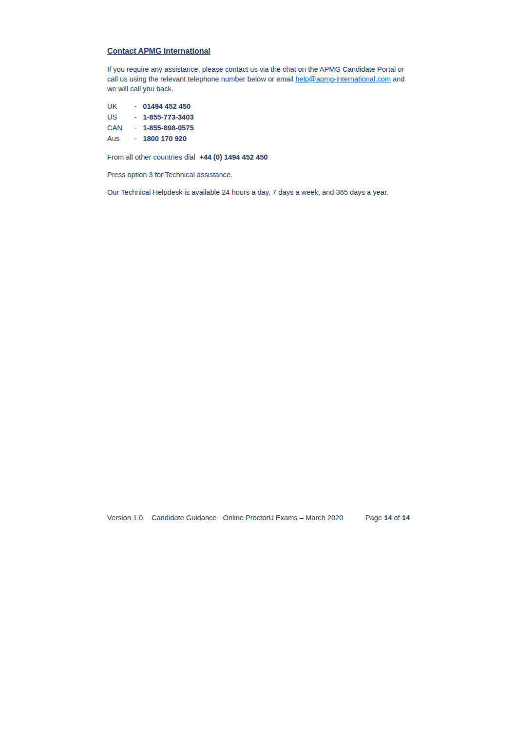Contact APMG International
If you require any assistance, please contact us via the chat on the APMG Candidate Portal or call us using the relevant telephone number below or email help@apmg-international.com and we will call you back.
| UK | - | 01494 452 450 |
| US | - | 1-855-773-3403 |
| CAN | - | 1-855-898-0575 |
| Aus | - | 1800 170 920 |
From all other countries dial +44 (0) 1494 452 450
Press option 3 for Technical assistance.
Our Technical Helpdesk is available 24 hours a day, 7 days a week, and 365 days a year.
Version 1.0
Candidate Guidance - Online ProctorU Exams – March 2020
Page 14 of 14